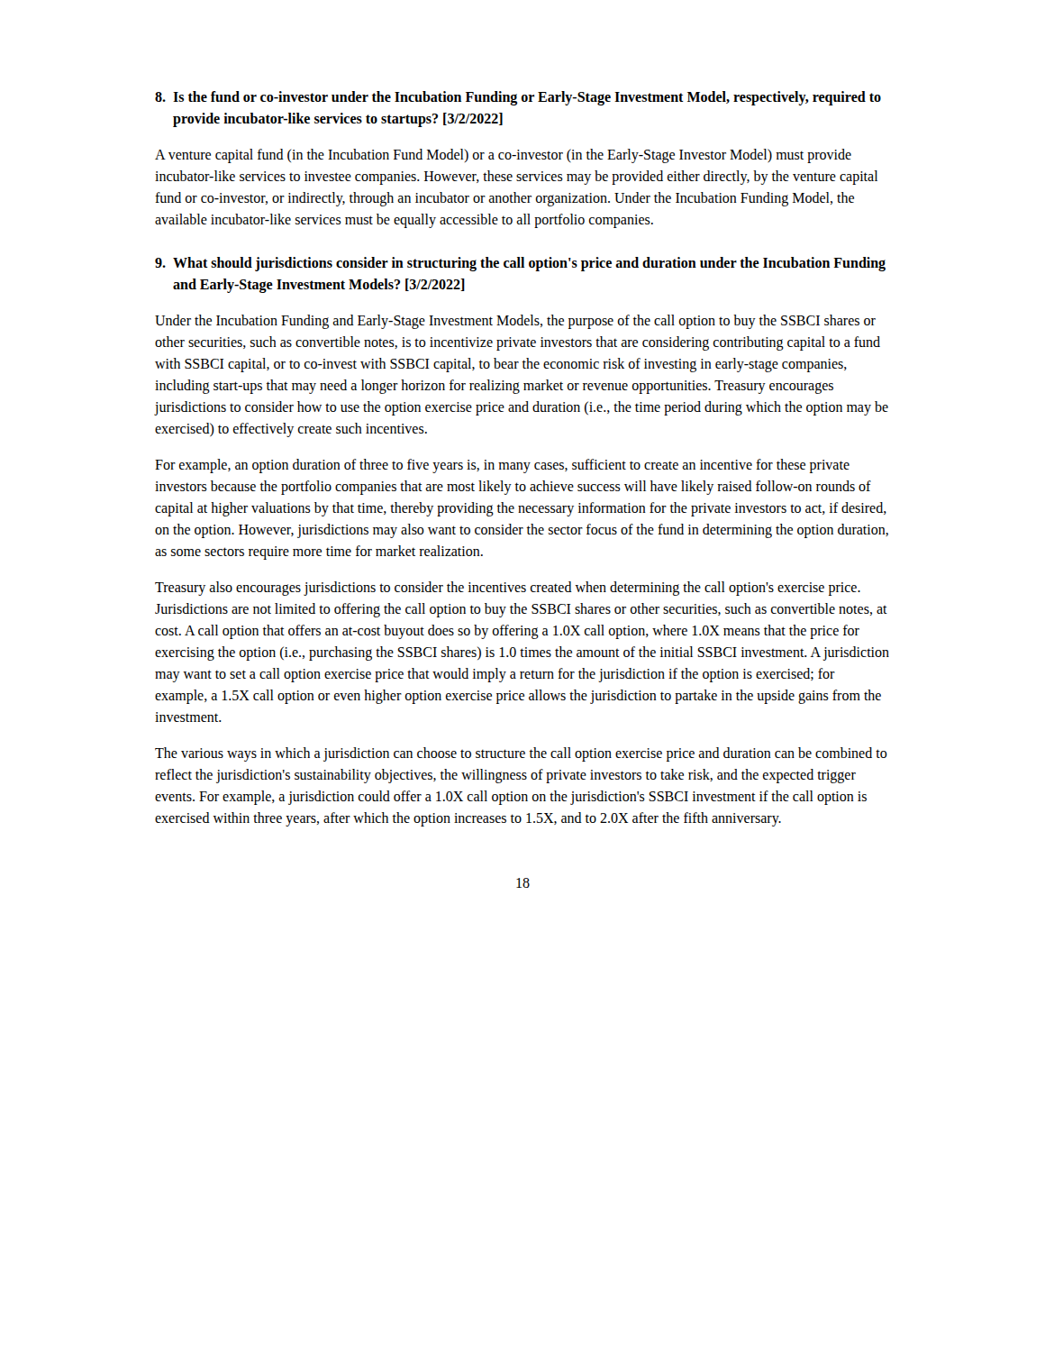8. Is the fund or co-investor under the Incubation Funding or Early-Stage Investment Model, respectively, required to provide incubator-like services to startups? [3/2/2022]
A venture capital fund (in the Incubation Fund Model) or a co-investor (in the Early-Stage Investor Model) must provide incubator-like services to investee companies. However, these services may be provided either directly, by the venture capital fund or co-investor, or indirectly, through an incubator or another organization. Under the Incubation Funding Model, the available incubator-like services must be equally accessible to all portfolio companies.
9. What should jurisdictions consider in structuring the call option's price and duration under the Incubation Funding and Early-Stage Investment Models? [3/2/2022]
Under the Incubation Funding and Early-Stage Investment Models, the purpose of the call option to buy the SSBCI shares or other securities, such as convertible notes, is to incentivize private investors that are considering contributing capital to a fund with SSBCI capital, or to co-invest with SSBCI capital, to bear the economic risk of investing in early-stage companies, including start-ups that may need a longer horizon for realizing market or revenue opportunities. Treasury encourages jurisdictions to consider how to use the option exercise price and duration (i.e., the time period during which the option may be exercised) to effectively create such incentives.
For example, an option duration of three to five years is, in many cases, sufficient to create an incentive for these private investors because the portfolio companies that are most likely to achieve success will have likely raised follow-on rounds of capital at higher valuations by that time, thereby providing the necessary information for the private investors to act, if desired, on the option. However, jurisdictions may also want to consider the sector focus of the fund in determining the option duration, as some sectors require more time for market realization.
Treasury also encourages jurisdictions to consider the incentives created when determining the call option's exercise price. Jurisdictions are not limited to offering the call option to buy the SSBCI shares or other securities, such as convertible notes, at cost. A call option that offers an at-cost buyout does so by offering a 1.0X call option, where 1.0X means that the price for exercising the option (i.e., purchasing the SSBCI shares) is 1.0 times the amount of the initial SSBCI investment. A jurisdiction may want to set a call option exercise price that would imply a return for the jurisdiction if the option is exercised; for example, a 1.5X call option or even higher option exercise price allows the jurisdiction to partake in the upside gains from the investment.
The various ways in which a jurisdiction can choose to structure the call option exercise price and duration can be combined to reflect the jurisdiction's sustainability objectives, the willingness of private investors to take risk, and the expected trigger events. For example, a jurisdiction could offer a 1.0X call option on the jurisdiction's SSBCI investment if the call option is exercised within three years, after which the option increases to 1.5X, and to 2.0X after the fifth anniversary.
18